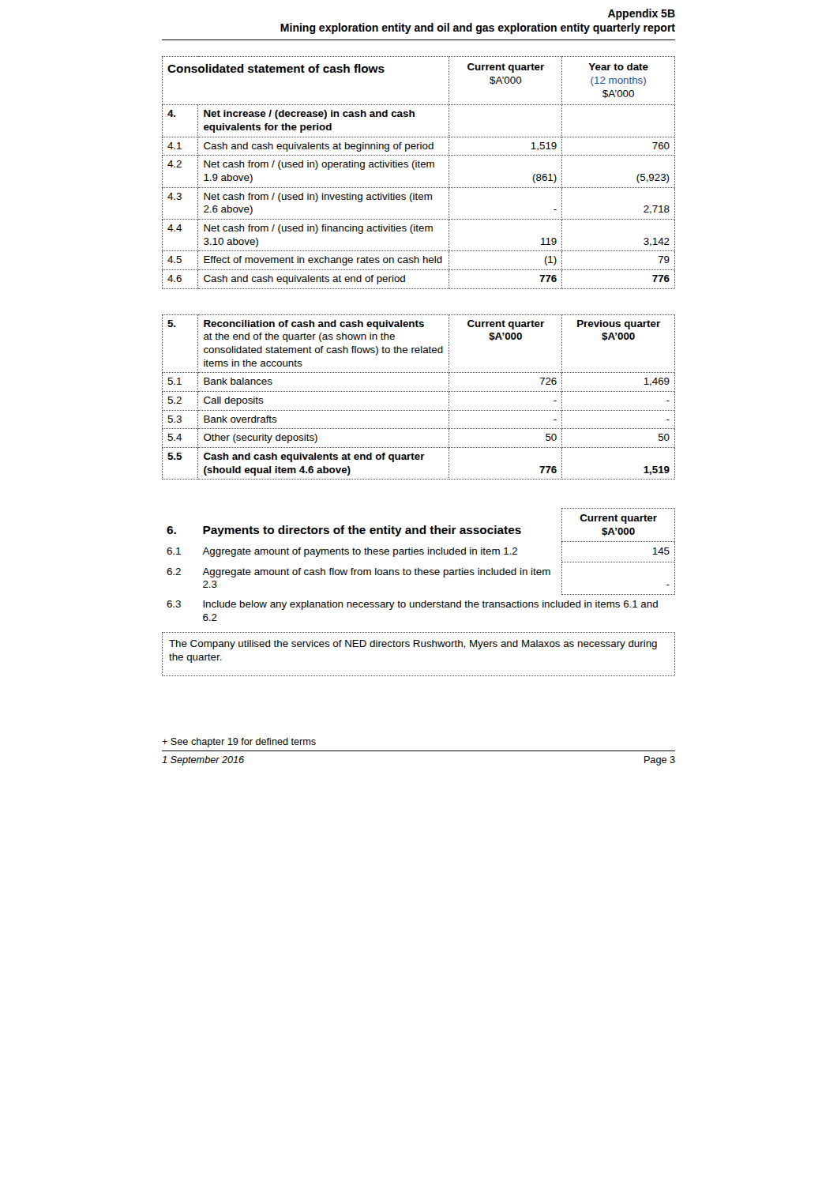Appendix 5B
Mining exploration entity and oil and gas exploration entity quarterly report
| Consolidated statement of cash flows | Current quarter $A’000 | Year to date (12 months) $A’000 |
| --- | --- | --- |
| 4. | Net increase / (decrease) in cash and cash equivalents for the period | | |
| 4.1 | Cash and cash equivalents at beginning of period | 1,519 | 760 |
| 4.2 | Net cash from / (used in) operating activities (item 1.9 above) | (861) | (5,923) |
| 4.3 | Net cash from / (used in) investing activities (item 2.6 above) | - | 2,718 |
| 4.4 | Net cash from / (used in) financing activities (item 3.10 above) | 119 | 3,142 |
| 4.5 | Effect of movement in exchange rates on cash held | (1) | 79 |
| 4.6 | Cash and cash equivalents at end of period | 776 | 776 |
| 5. | Reconciliation of cash and cash equivalents at the end of the quarter (as shown in the consolidated statement of cash flows) to the related items in the accounts | Current quarter $A’000 | Previous quarter $A’000 |
| 5.1 | Bank balances | 726 | 1,469 |
| 5.2 | Call deposits | - | - |
| 5.3 | Bank overdrafts | - | - |
| 5.4 | Other (security deposits) | 50 | 50 |
| 5.5 | Cash and cash equivalents at end of quarter (should equal item 4.6 above) | 776 | 1,519 |
| 6. | Payments to directors of the entity and their associates | Current quarter $A’000 |
| 6.1 | Aggregate amount of payments to these parties included in item 1.2 | 145 |
| 6.2 | Aggregate amount of cash flow from loans to these parties included in item 2.3 | - |
| 6.3 | Include below any explanation necessary to understand the transactions included in items 6.1 and 6.2 |
The Company utilised the services of NED directors Rushworth, Myers and Malaxos as necessary during the quarter.
+ See chapter 19 for defined terms
1 September 2016 Page 3